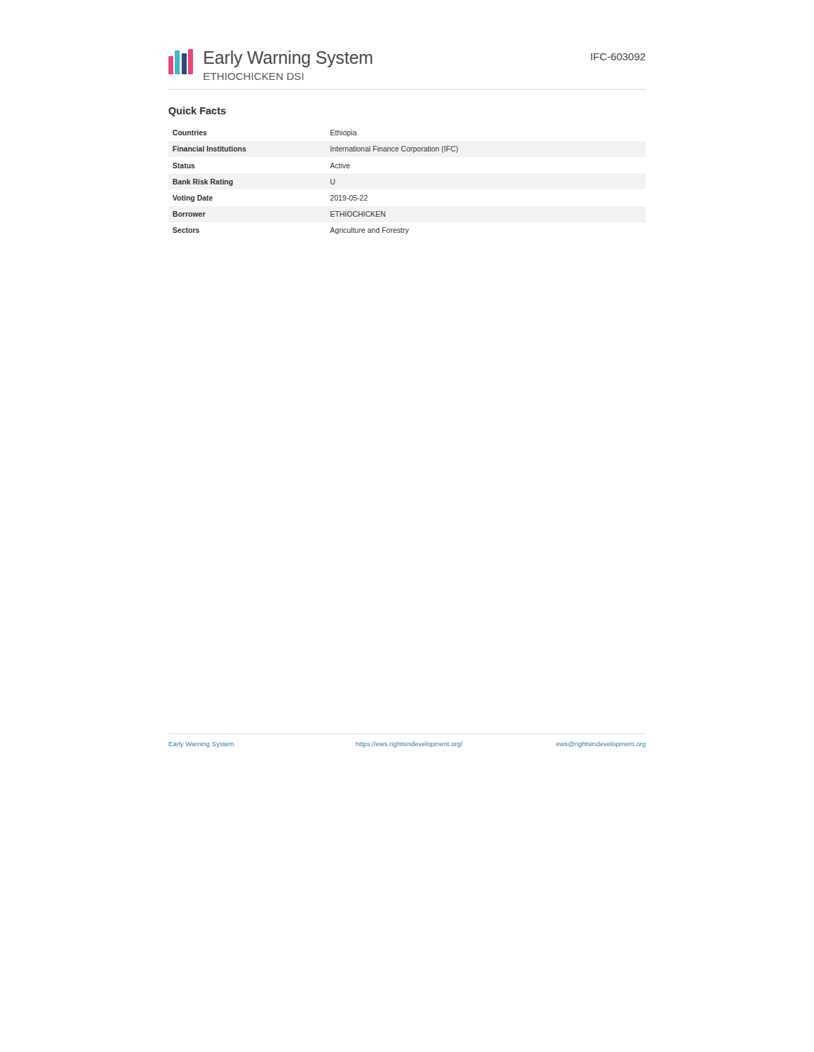Early Warning System
ETHIOCHICKEN DSI
IFC-603092
Quick Facts
| Countries | Ethiopia |
| Financial Institutions | International Finance Corporation (IFC) |
| Status | Active |
| Bank Risk Rating | U |
| Voting Date | 2019-05-22 |
| Borrower | ETHIOCHICKEN |
| Sectors | Agriculture and Forestry |
Early Warning System
https://ews.rightsindevelopment.org/
ews@rightsindevelopment.org